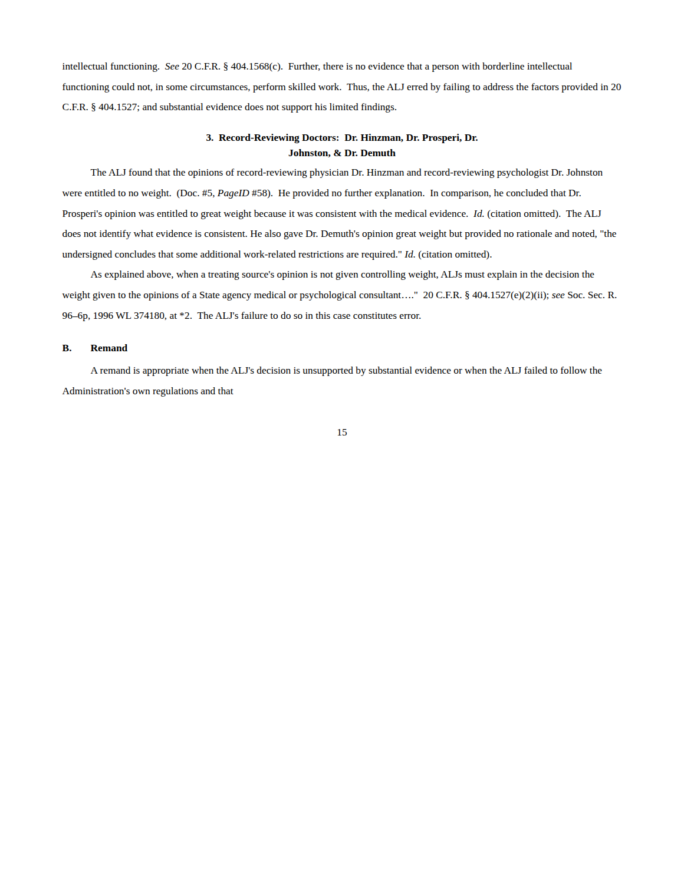intellectual functioning. See 20 C.F.R. § 404.1568(c). Further, there is no evidence that a person with borderline intellectual functioning could not, in some circumstances, perform skilled work. Thus, the ALJ erred by failing to address the factors provided in 20 C.F.R. § 404.1527; and substantial evidence does not support his limited findings.
3. Record-Reviewing Doctors: Dr. Hinzman, Dr. Prosperi, Dr. Johnston, & Dr. Demuth
The ALJ found that the opinions of record-reviewing physician Dr. Hinzman and record-reviewing psychologist Dr. Johnston were entitled to no weight. (Doc. #5, PageID #58). He provided no further explanation. In comparison, he concluded that Dr. Prosperi's opinion was entitled to great weight because it was consistent with the medical evidence. Id. (citation omitted). The ALJ does not identify what evidence is consistent. He also gave Dr. Demuth's opinion great weight but provided no rationale and noted, "the undersigned concludes that some additional work-related restrictions are required." Id. (citation omitted).
As explained above, when a treating source's opinion is not given controlling weight, ALJs must explain in the decision the weight given to the opinions of a State agency medical or psychological consultant…." 20 C.F.R. § 404.1527(e)(2)(ii); see Soc. Sec. R. 96–6p, 1996 WL 374180, at *2. The ALJ's failure to do so in this case constitutes error.
B. Remand
A remand is appropriate when the ALJ's decision is unsupported by substantial evidence or when the ALJ failed to follow the Administration's own regulations and that
15